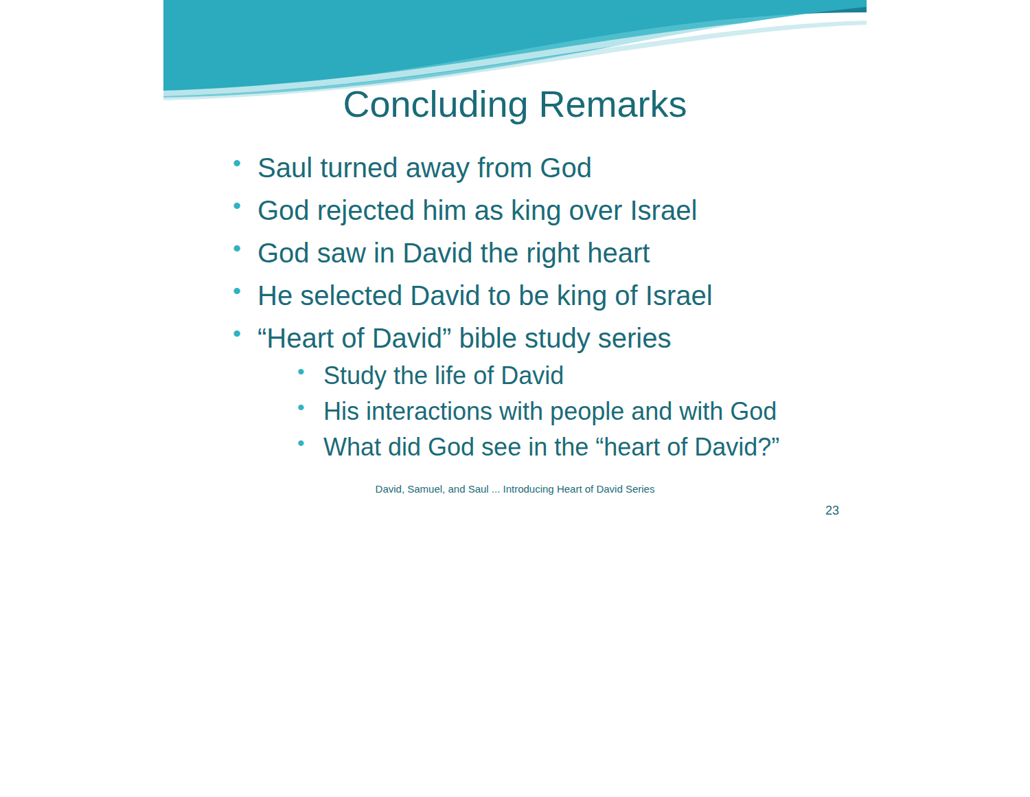Concluding Remarks
Saul turned away from God
God rejected him as king over Israel
God saw in David the right heart
He selected David to be king of Israel
“Heart of David” bible study series
Study the life of David
His interactions with people and with God
What did God see in the “heart of David?”
David, Samuel, and Saul ... Introducing Heart of David Series
23